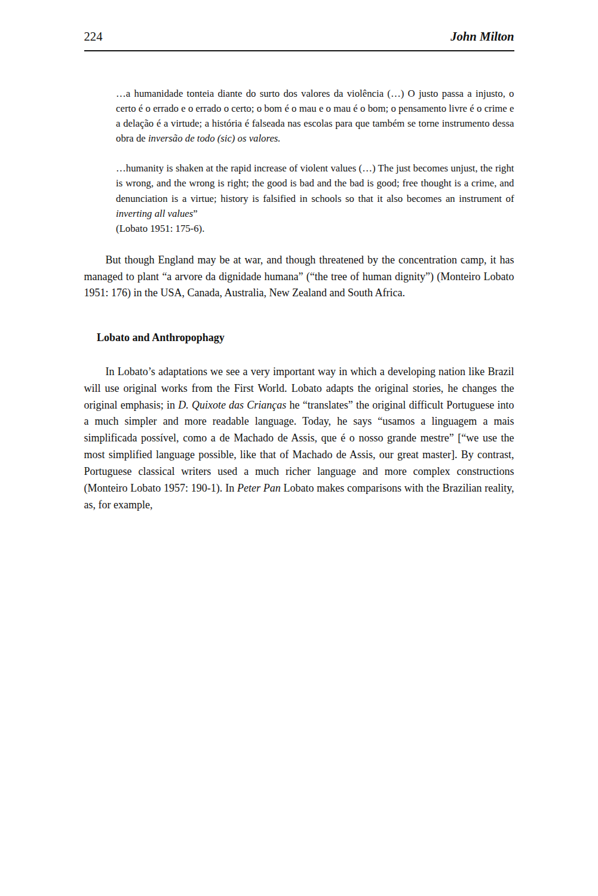224 John Milton
…a humanidade tonteia diante do surto dos valores da violência (…) O justo passa a injusto, o certo é o errado e o errado o certo; o bom é o mau e o mau é o bom; o pensamento livre é o crime e a delação é a virtude; a história é falseada nas escolas para que também se torne instrumento dessa obra de inversão de todo (sic) os valores.
…humanity is shaken at the rapid increase of violent values (…) The just becomes unjust, the right is wrong, and the wrong is right; the good is bad and the bad is good; free thought is a crime, and denunciation is a virtue; history is falsified in schools so that it also becomes an instrument of inverting all values” (Lobato 1951: 175-6).
But though England may be at war, and though threatened by the concentration camp, it has managed to plant “a arvore da dignidade humana” (“the tree of human dignity”) (Monteiro Lobato 1951: 176) in the USA, Canada, Australia, New Zealand and South Africa.
Lobato and Anthropophagy
In Lobato’s adaptations we see a very important way in which a developing nation like Brazil will use original works from the First World. Lobato adapts the original stories, he changes the original emphasis; in D. Quixote das Crianças he “translates” the original difficult Portuguese into a much simpler and more readable language. Today, he says “usamos a linguagem a mais simplificada possível, como a de Machado de Assis, que é o nosso grande mestre” [“we use the most simplified language possible, like that of Machado de Assis, our great master]. By contrast, Portuguese classical writers used a much richer language and more complex constructions (Monteiro Lobato 1957: 190-1). In Peter Pan Lobato makes comparisons with the Brazilian reality, as, for example,